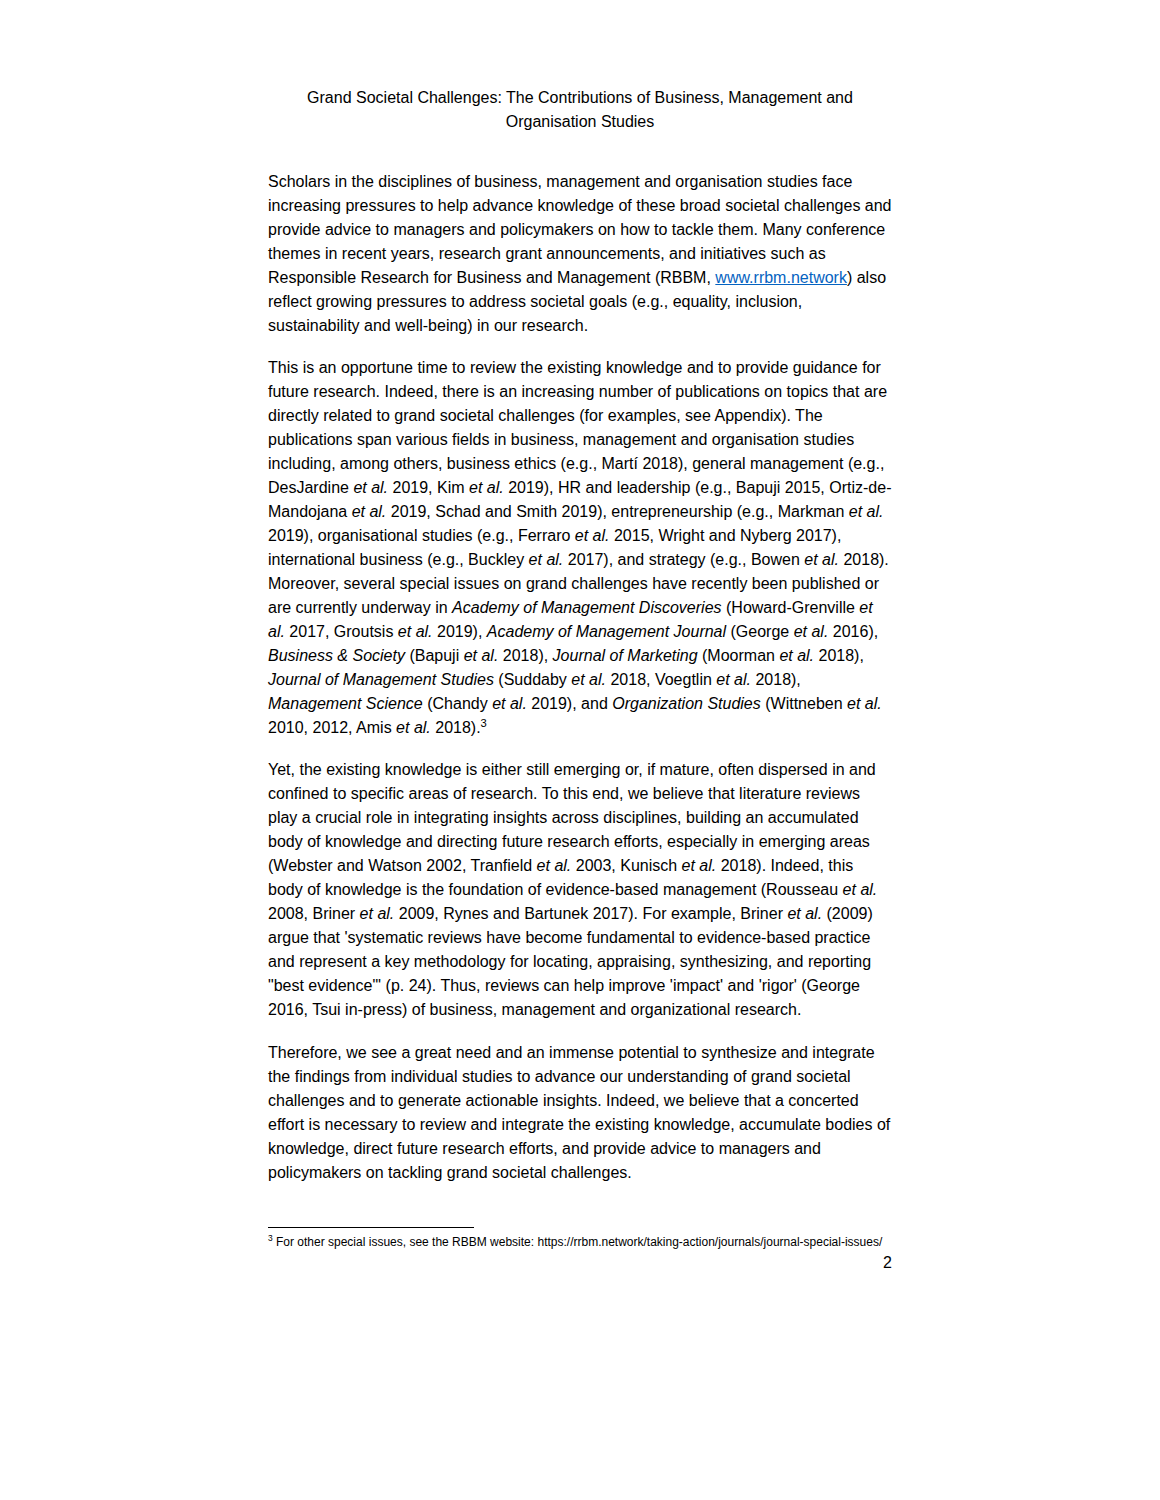Grand Societal Challenges: The Contributions of Business, Management and Organisation Studies
Scholars in the disciplines of business, management and organisation studies face increasing pressures to help advance knowledge of these broad societal challenges and provide advice to managers and policymakers on how to tackle them. Many conference themes in recent years, research grant announcements, and initiatives such as Responsible Research for Business and Management (RBBM, www.rrbm.network) also reflect growing pressures to address societal goals (e.g., equality, inclusion, sustainability and well-being) in our research.
This is an opportune time to review the existing knowledge and to provide guidance for future research. Indeed, there is an increasing number of publications on topics that are directly related to grand societal challenges (for examples, see Appendix). The publications span various fields in business, management and organisation studies including, among others, business ethics (e.g., Martí 2018), general management (e.g., DesJardine et al. 2019, Kim et al. 2019), HR and leadership (e.g., Bapuji 2015, Ortiz-de-Mandojana et al. 2019, Schad and Smith 2019), entrepreneurship (e.g., Markman et al. 2019), organisational studies (e.g., Ferraro et al. 2015, Wright and Nyberg 2017), international business (e.g., Buckley et al. 2017), and strategy (e.g., Bowen et al. 2018). Moreover, several special issues on grand challenges have recently been published or are currently underway in Academy of Management Discoveries (Howard-Grenville et al. 2017, Groutsis et al. 2019), Academy of Management Journal (George et al. 2016), Business & Society (Bapuji et al. 2018), Journal of Marketing (Moorman et al. 2018), Journal of Management Studies (Suddaby et al. 2018, Voegtlin et al. 2018), Management Science (Chandy et al. 2019), and Organization Studies (Wittneben et al. 2010, 2012, Amis et al. 2018).3
Yet, the existing knowledge is either still emerging or, if mature, often dispersed in and confined to specific areas of research. To this end, we believe that literature reviews play a crucial role in integrating insights across disciplines, building an accumulated body of knowledge and directing future research efforts, especially in emerging areas (Webster and Watson 2002, Tranfield et al. 2003, Kunisch et al. 2018). Indeed, this body of knowledge is the foundation of evidence-based management (Rousseau et al. 2008, Briner et al. 2009, Rynes and Bartunek 2017). For example, Briner et al. (2009) argue that 'systematic reviews have become fundamental to evidence-based practice and represent a key methodology for locating, appraising, synthesizing, and reporting "best evidence"' (p. 24). Thus, reviews can help improve 'impact' and 'rigor' (George 2016, Tsui in-press) of business, management and organizational research.
Therefore, we see a great need and an immense potential to synthesize and integrate the findings from individual studies to advance our understanding of grand societal challenges and to generate actionable insights. Indeed, we believe that a concerted effort is necessary to review and integrate the existing knowledge, accumulate bodies of knowledge, direct future research efforts, and provide advice to managers and policymakers on tackling grand societal challenges.
3 For other special issues, see the RBBM website: https://rrbm.network/taking-action/journals/journal-special-issues/
2